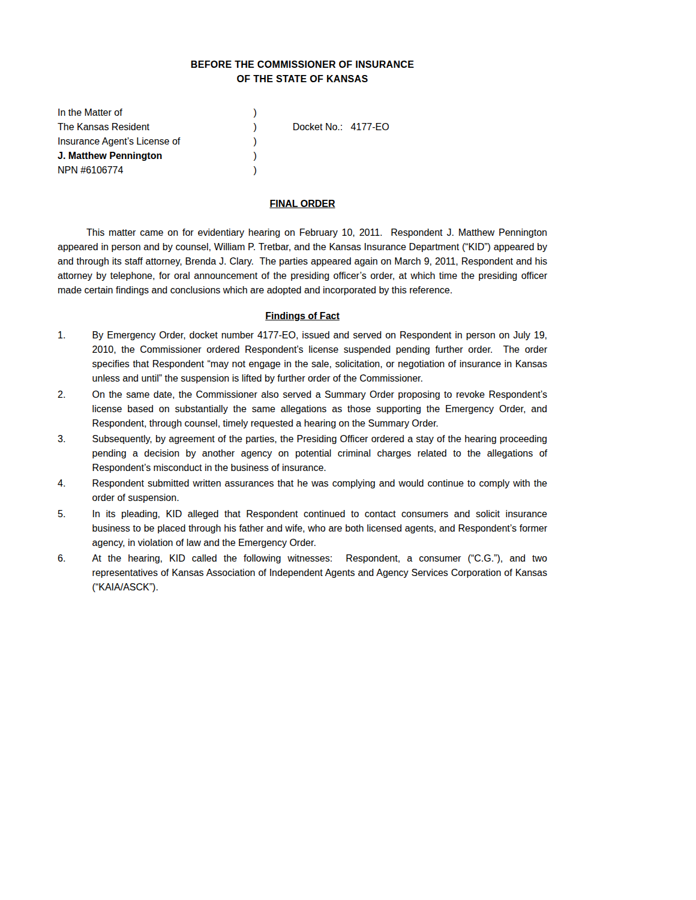BEFORE THE COMMISSIONER OF INSURANCE
OF THE STATE OF KANSAS
| In the Matter of | ) | |
| The Kansas Resident | ) | Docket No.: 4177-EO |
| Insurance Agent’s License of | ) | |
| J. Matthew Pennington | ) | |
| NPN #6106774 | ) | |
FINAL ORDER
This matter came on for evidentiary hearing on February 10, 2011. Respondent J. Matthew Pennington appeared in person and by counsel, William P. Tretbar, and the Kansas Insurance Department (“KID”) appeared by and through its staff attorney, Brenda J. Clary. The parties appeared again on March 9, 2011, Respondent and his attorney by telephone, for oral announcement of the presiding officer’s order, at which time the presiding officer made certain findings and conclusions which are adopted and incorporated by this reference.
Findings of Fact
By Emergency Order, docket number 4177-EO, issued and served on Respondent in person on July 19, 2010, the Commissioner ordered Respondent’s license suspended pending further order. The order specifies that Respondent “may not engage in the sale, solicitation, or negotiation of insurance in Kansas unless and until” the suspension is lifted by further order of the Commissioner.
On the same date, the Commissioner also served a Summary Order proposing to revoke Respondent’s license based on substantially the same allegations as those supporting the Emergency Order, and Respondent, through counsel, timely requested a hearing on the Summary Order.
Subsequently, by agreement of the parties, the Presiding Officer ordered a stay of the hearing proceeding pending a decision by another agency on potential criminal charges related to the allegations of Respondent’s misconduct in the business of insurance.
Respondent submitted written assurances that he was complying and would continue to comply with the order of suspension.
In its pleading, KID alleged that Respondent continued to contact consumers and solicit insurance business to be placed through his father and wife, who are both licensed agents, and Respondent’s former agency, in violation of law and the Emergency Order.
At the hearing, KID called the following witnesses: Respondent, a consumer (“C.G.”), and two representatives of Kansas Association of Independent Agents and Agency Services Corporation of Kansas (“KAIA/ASCK”).